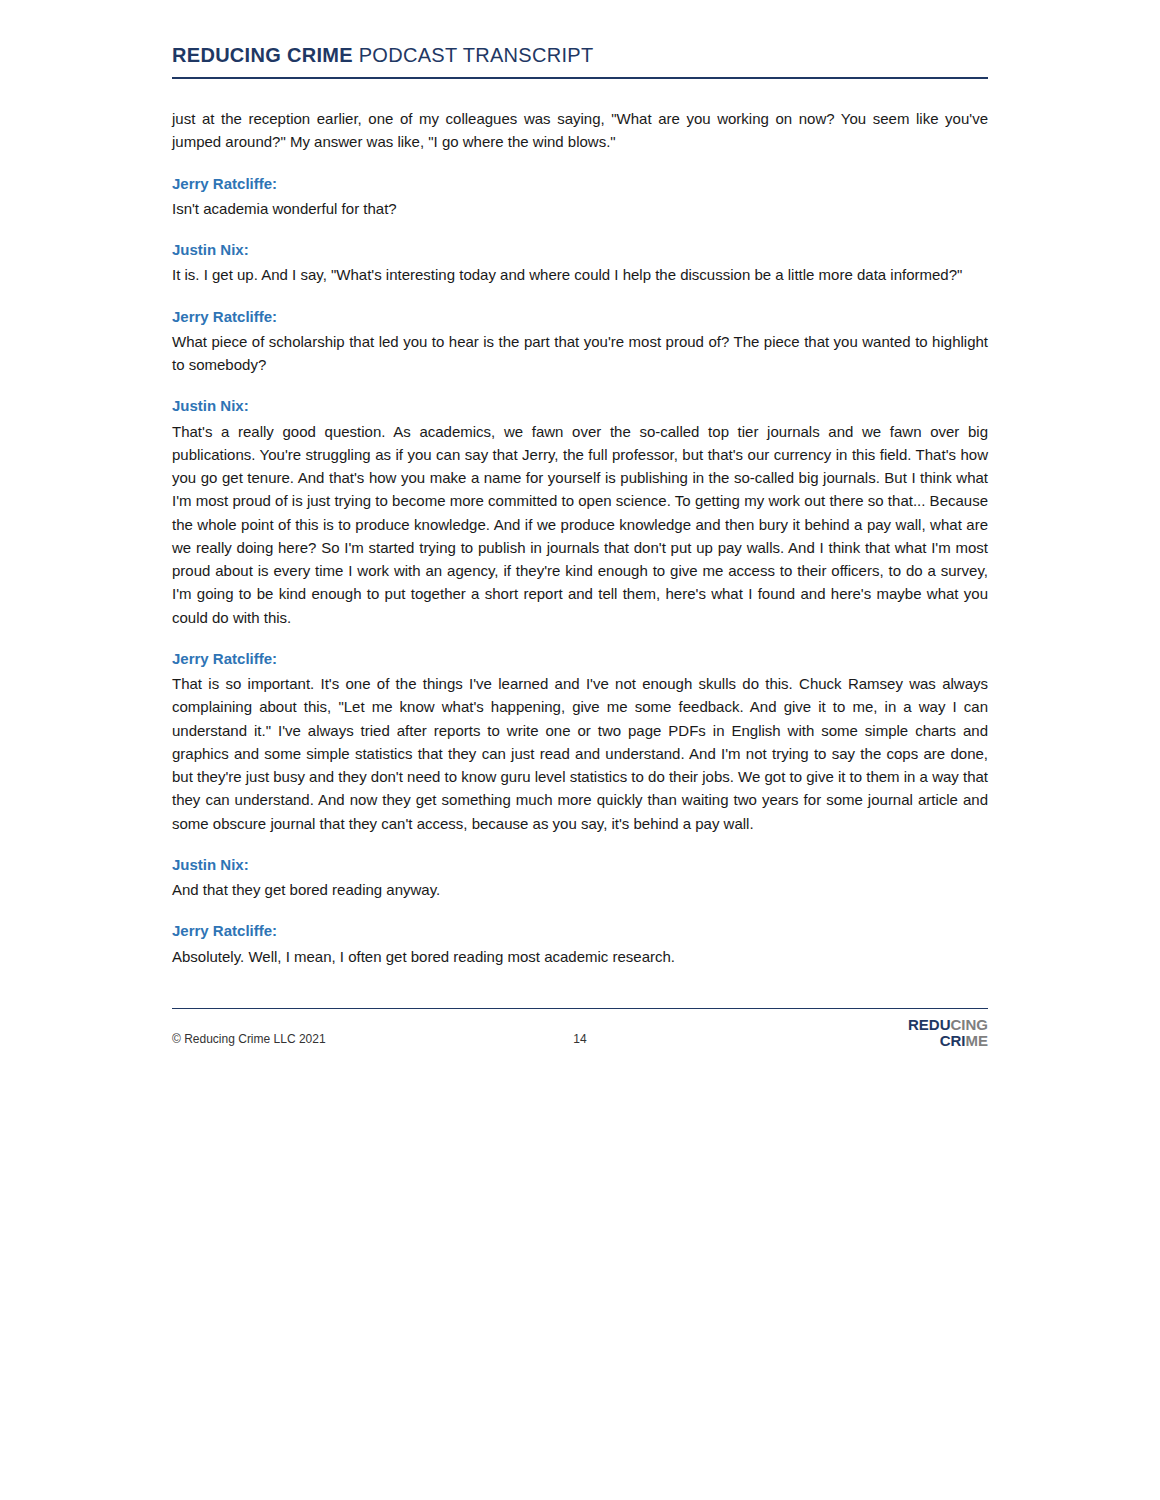REDUCING CRIME PODCAST TRANSCRIPT
just at the reception earlier, one of my colleagues was saying, "What are you working on now? You seem like you've jumped around?" My answer was like, "I go where the wind blows."
Jerry Ratcliffe:
Isn't academia wonderful for that?
Justin Nix:
It is. I get up. And I say, "What's interesting today and where could I help the discussion be a little more data informed?"
Jerry Ratcliffe:
What piece of scholarship that led you to hear is the part that you're most proud of? The piece that you wanted to highlight to somebody?
Justin Nix:
That's a really good question. As academics, we fawn over the so-called top tier journals and we fawn over big publications. You're struggling as if you can say that Jerry, the full professor, but that's our currency in this field. That's how you go get tenure. And that's how you make a name for yourself is publishing in the so-called big journals. But I think what I'm most proud of is just trying to become more committed to open science. To getting my work out there so that... Because the whole point of this is to produce knowledge. And if we produce knowledge and then bury it behind a pay wall, what are we really doing here? So I'm started trying to publish in journals that don't put up pay walls. And I think that what I'm most proud about is every time I work with an agency, if they're kind enough to give me access to their officers, to do a survey, I'm going to be kind enough to put together a short report and tell them, here's what I found and here's maybe what you could do with this.
Jerry Ratcliffe:
That is so important. It's one of the things I've learned and I've not enough skulls do this. Chuck Ramsey was always complaining about this, "Let me know what's happening, give me some feedback. And give it to me, in a way I can understand it." I've always tried after reports to write one or two page PDFs in English with some simple charts and graphics and some simple statistics that they can just read and understand. And I'm not trying to say the cops are done, but they're just busy and they don't need to know guru level statistics to do their jobs. We got to give it to them in a way that they can understand. And now they get something much more quickly than waiting two years for some journal article and some obscure journal that they can't access, because as you say, it's behind a pay wall.
Justin Nix:
And that they get bored reading anyway.
Jerry Ratcliffe:
Absolutely. Well, I mean, I often get bored reading most academic research.
© Reducing Crime LLC 2021
14
REDUCING
CRIME